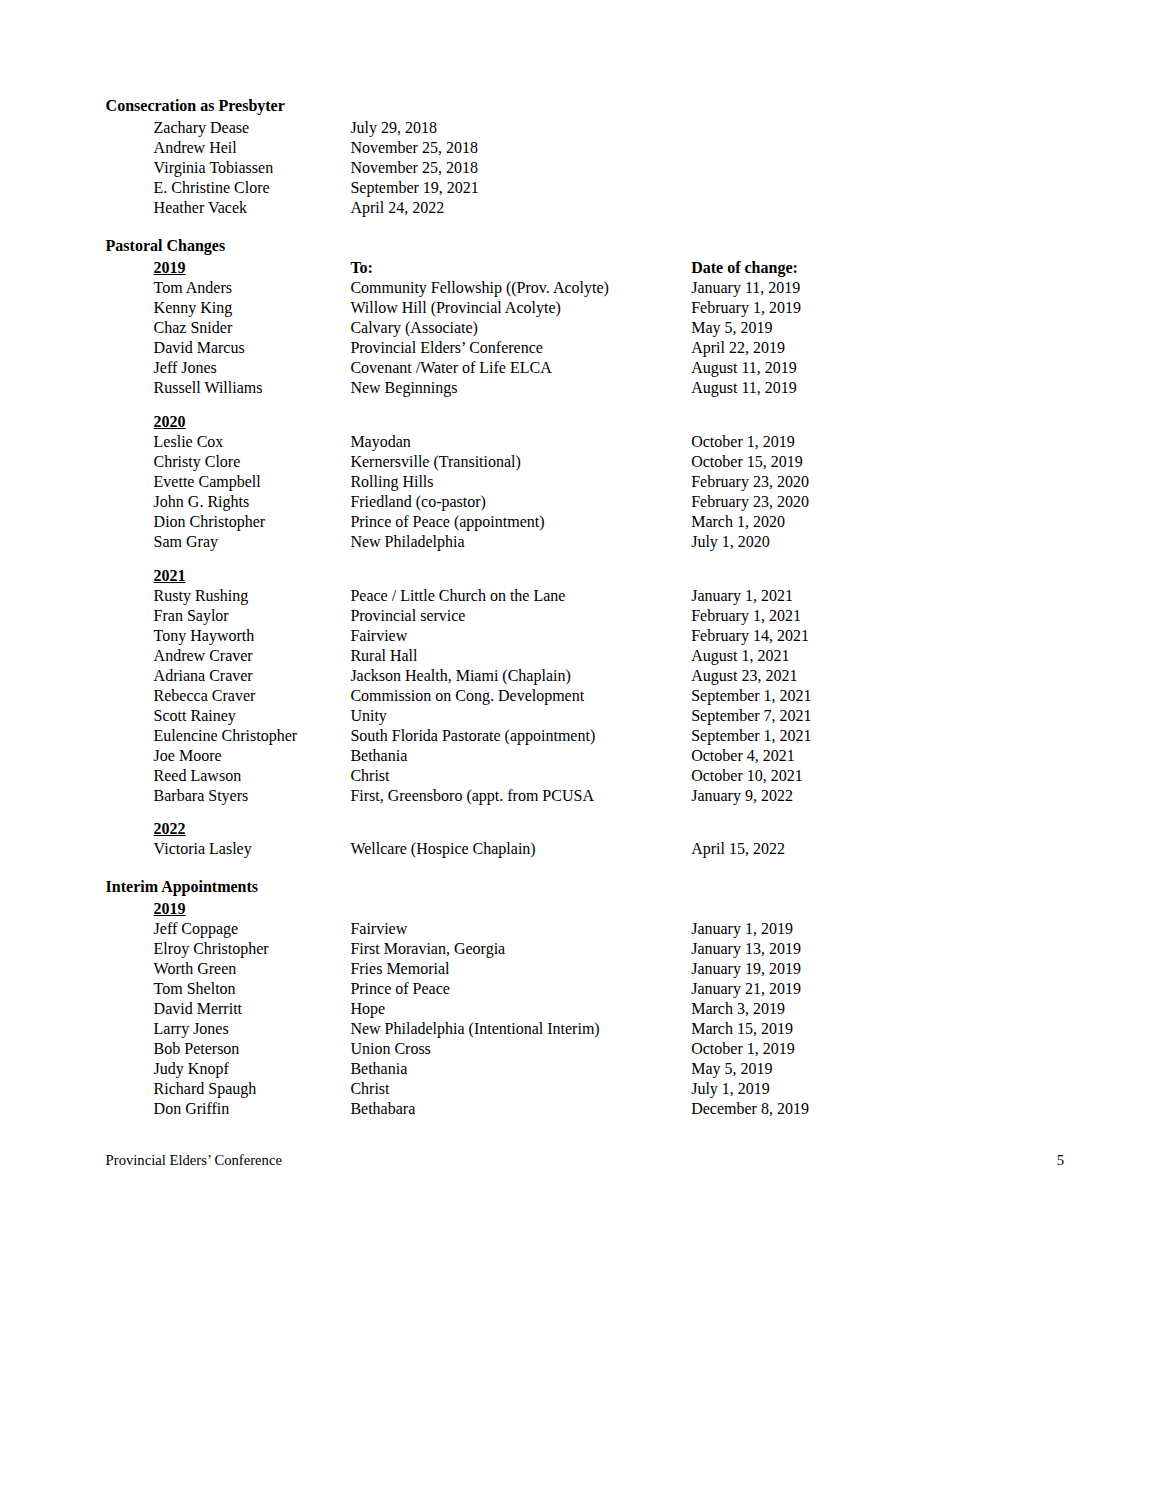Consecration as Presbyter
| Zachary Dease | July 29, 2018 |
| Andrew Heil | November 25, 2018 |
| Virginia Tobiassen | November 25, 2018 |
| E. Christine Clore | September 19, 2021 |
| Heather Vacek | April 24, 2022 |
Pastoral Changes
| 2019 | To: | Date of change: |
| Tom Anders | Community Fellowship ((Prov. Acolyte) | January 11, 2019 |
| Kenny King | Willow Hill (Provincial Acolyte) | February 1, 2019 |
| Chaz Snider | Calvary (Associate) | May 5, 2019 |
| David Marcus | Provincial Elders’ Conference | April 22, 2019 |
| Jeff Jones | Covenant /Water of Life ELCA | August 11, 2019 |
| Russell Williams | New Beginnings | August 11, 2019 |
| 2020 | | |
| Leslie Cox | Mayodan | October 1, 2019 |
| Christy Clore | Kernersville (Transitional) | October 15, 2019 |
| Evette Campbell | Rolling Hills | February 23, 2020 |
| John G. Rights | Friedland (co-pastor) | February 23, 2020 |
| Dion Christopher | Prince of Peace (appointment) | March 1, 2020 |
| Sam Gray | New Philadelphia | July 1, 2020 |
| 2021 | | |
| Rusty Rushing | Peace / Little Church on the Lane | January 1, 2021 |
| Fran Saylor | Provincial service | February 1, 2021 |
| Tony Hayworth | Fairview | February 14, 2021 |
| Andrew Craver | Rural Hall | August 1, 2021 |
| Adriana Craver | Jackson Health, Miami (Chaplain) | August 23, 2021 |
| Rebecca Craver | Commission on Cong. Development | September 1, 2021 |
| Scott Rainey | Unity | September 7, 2021 |
| Eulencine Christopher | South Florida Pastorate (appointment) | September 1, 2021 |
| Joe Moore | Bethania | October 4, 2021 |
| Reed Lawson | Christ | October 10, 2021 |
| Barbara Styers | First, Greensboro (appt. from PCUSA | January 9, 2022 |
| 2022 | | |
| Victoria Lasley | Wellcare (Hospice Chaplain) | April 15, 2022 |
Interim Appointments
| 2019 | | |
| Jeff Coppage | Fairview | January 1, 2019 |
| Elroy Christopher | First Moravian, Georgia | January 13, 2019 |
| Worth Green | Fries Memorial | January 19, 2019 |
| Tom Shelton | Prince of Peace | January 21, 2019 |
| David Merritt | Hope | March 3, 2019 |
| Larry Jones | New Philadelphia (Intentional Interim) | March 15, 2019 |
| Bob Peterson | Union Cross | October 1, 2019 |
| Judy Knopf | Bethania | May 5, 2019 |
| Richard Spaugh | Christ | July 1, 2019 |
| Don Griffin | Bethabara | December 8, 2019 |
Provincial Elders’ Conference 5